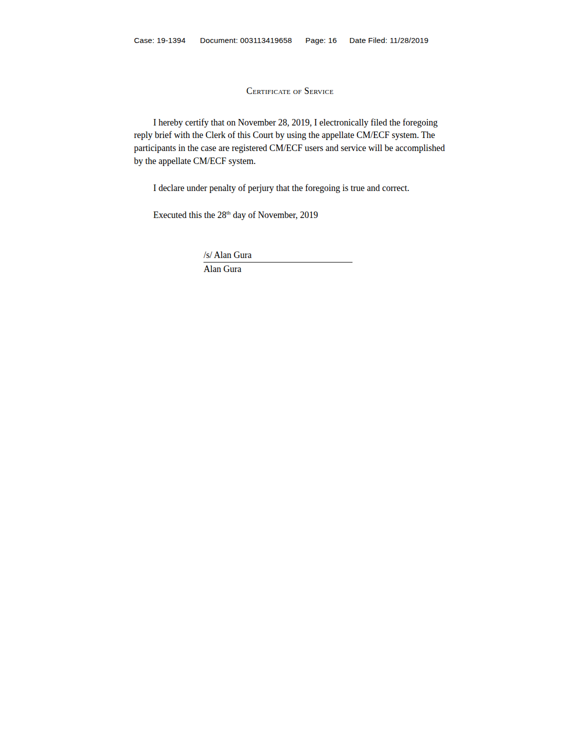Case: 19-1394 Document: 003113419658 Page: 16 Date Filed: 11/28/2019
Certificate of Service
I hereby certify that on November 28, 2019, I electronically filed the foregoing reply brief with the Clerk of this Court by using the appellate CM/ECF system. The participants in the case are registered CM/ECF users and service will be accomplished by the appellate CM/ECF system.
I declare under penalty of perjury that the foregoing is true and correct.
Executed this the 28th day of November, 2019
/s/ Alan Gura
Alan Gura